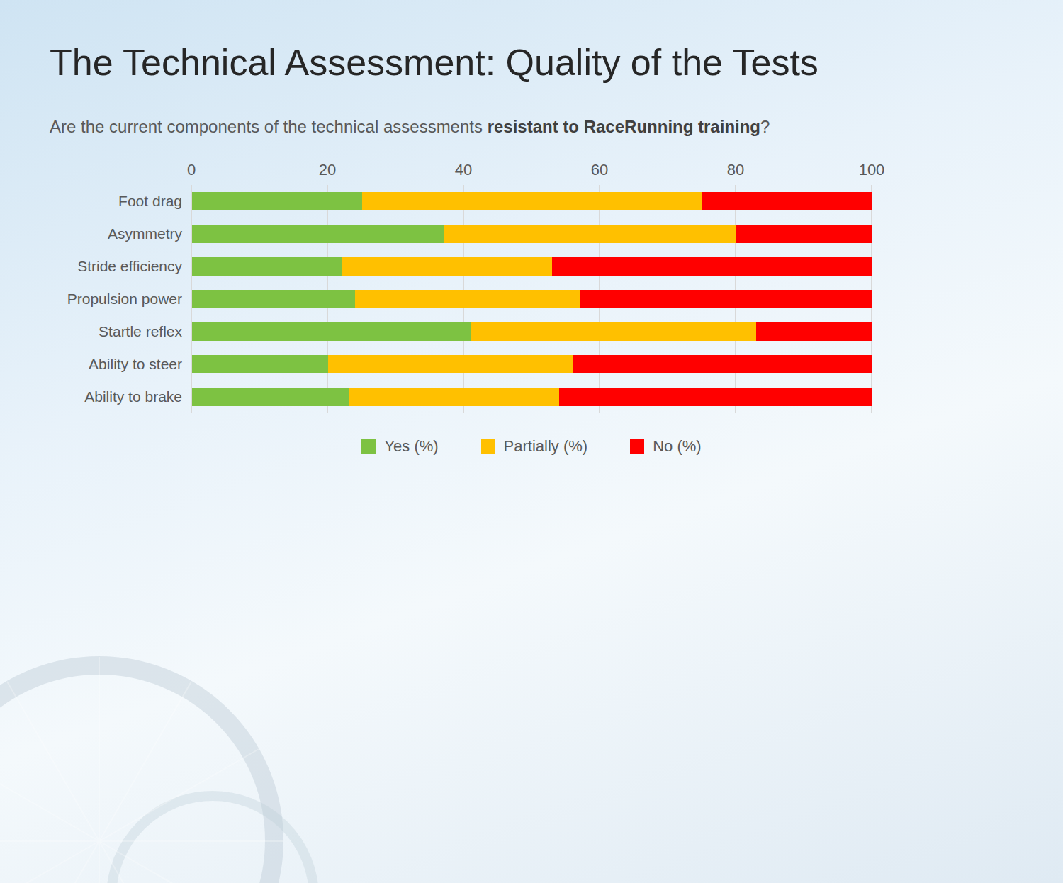The Technical Assessment: Quality of the Tests
Are the current components of the technical assessments resistant to RaceRunning training?
0 20 40 60 80 100
Foot drag
Asymmetry
Stride efficiency
Propulsion power
Startle reflex
Ability to steer
Ability to brake
Yes (%)
Partially (%)
No (%)